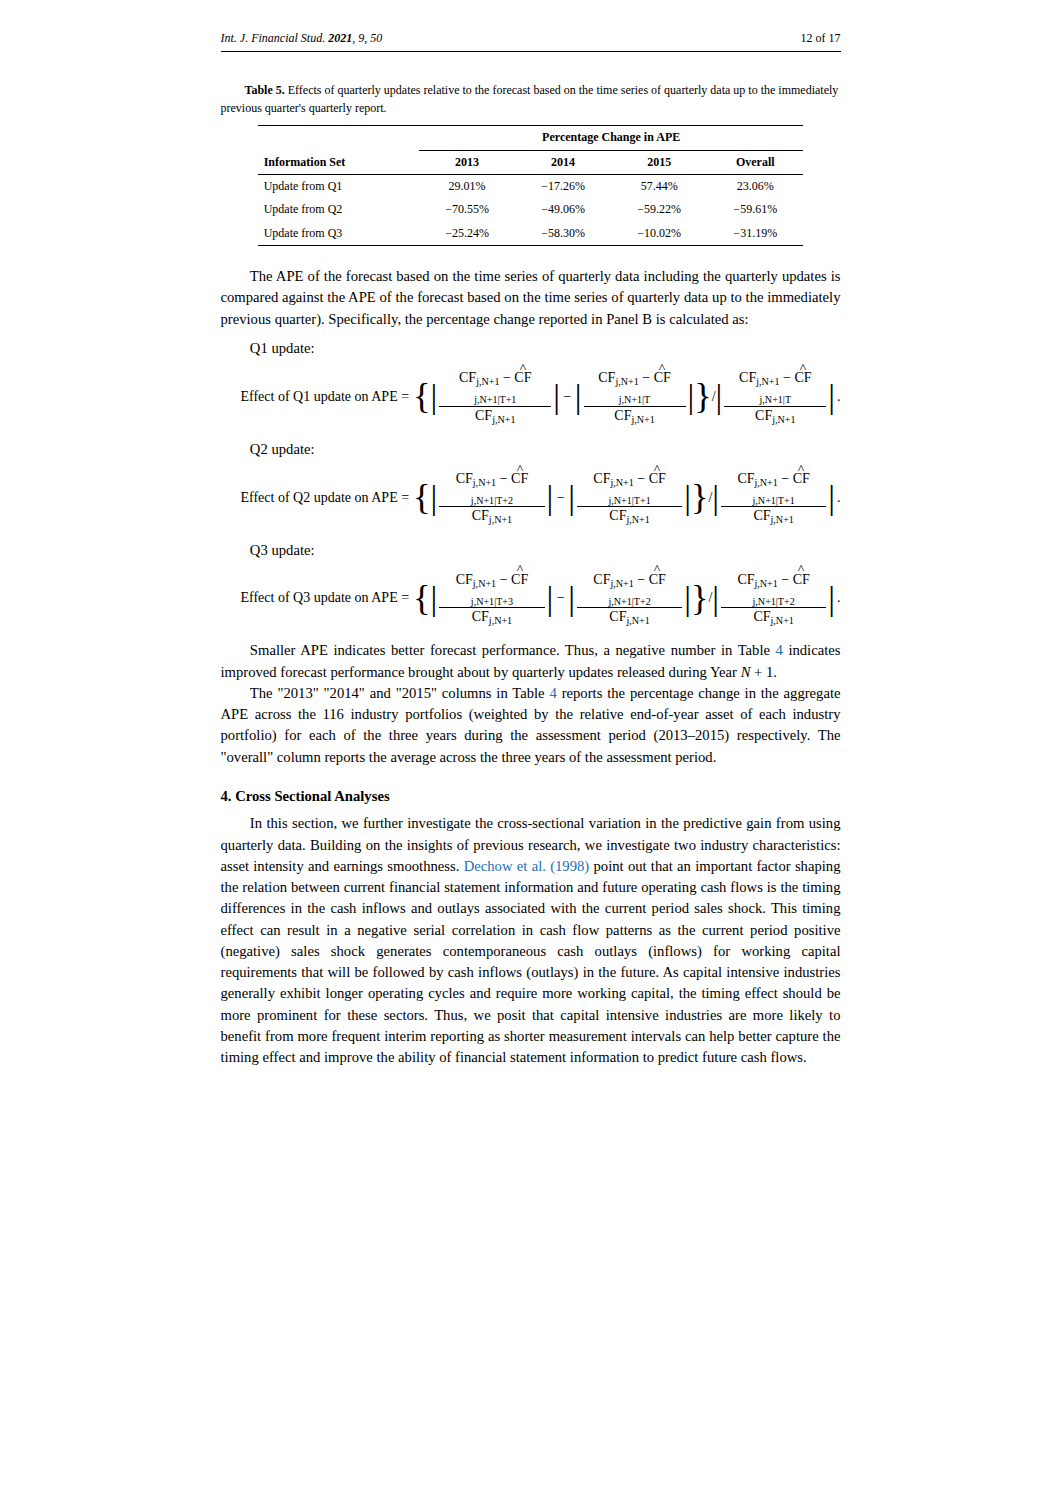Int. J. Financial Stud. 2021, 9, 50
12 of 17
Table 5. Effects of quarterly updates relative to the forecast based on the time series of quarterly data up to the immediately previous quarter's quarterly report.
| Information Set | Percentage Change in APE |
| --- | --- |
| 2013 | 2014 | 2015 | Overall |
| Update from Q1 | 29.01% | −17.26% | 57.44% | 23.06% |
| Update from Q2 | −70.55% | −49.06% | −59.22% | −59.61% |
| Update from Q3 | −25.24% | −58.30% | −10.02% | −31.19% |
The APE of the forecast based on the time series of quarterly data including the quarterly updates is compared against the APE of the forecast based on the time series of quarterly data up to the immediately previous quarter). Specifically, the percentage change reported in Panel B is calculated as:
Q1 update:
Effect of Q1 update on APE = { | CFj,N+1 − CFj,N+1|T+1 CFj,N+1 | − | CFj,N+1 − CFj,N+1|T CFj,N+1 | } / | CFj,N+1 − CFj,N+1|T CFj,N+1 | .
Q2 update:
Effect of Q2 update on APE = { | CFj,N+1 − CFj,N+1|T+2 CFj,N+1 | − | CFj,N+1 − CFj,N+1|T+1 CFj,N+1 | } / | CFj,N+1 − CFj,N+1|T+1 CFj,N+1 | .
Q3 update:
Effect of Q3 update on APE = { | CFj,N+1 − CFj,N+1|T+3 CFj,N+1 | − | CFj,N+1 − CFj,N+1|T+2 CFj,N+1 | } / | CFj,N+1 − CFj,N+1|T+2 CFj,N+1 | .
Smaller APE indicates better forecast performance. Thus, a negative number in Table 4 indicates improved forecast performance brought about by quarterly updates released during Year N + 1.
The "2013" "2014" and "2015" columns in Table 4 reports the percentage change in the aggregate APE across the 116 industry portfolios (weighted by the relative end-of-year asset of each industry portfolio) for each of the three years during the assessment period (2013–2015) respectively. The "overall" column reports the average across the three years of the assessment period.
4. Cross Sectional Analyses
In this section, we further investigate the cross-sectional variation in the predictive gain from using quarterly data. Building on the insights of previous research, we investigate two industry characteristics: asset intensity and earnings smoothness. Dechow et al. (1998) point out that an important factor shaping the relation between current financial statement information and future operating cash flows is the timing differences in the cash inflows and outlays associated with the current period sales shock. This timing effect can result in a negative serial correlation in cash flow patterns as the current period positive (negative) sales shock generates contemporaneous cash outlays (inflows) for working capital requirements that will be followed by cash inflows (outlays) in the future. As capital intensive industries generally exhibit longer operating cycles and require more working capital, the timing effect should be more prominent for these sectors. Thus, we posit that capital intensive industries are more likely to benefit from more frequent interim reporting as shorter measurement intervals can help better capture the timing effect and improve the ability of financial statement information to predict future cash flows.